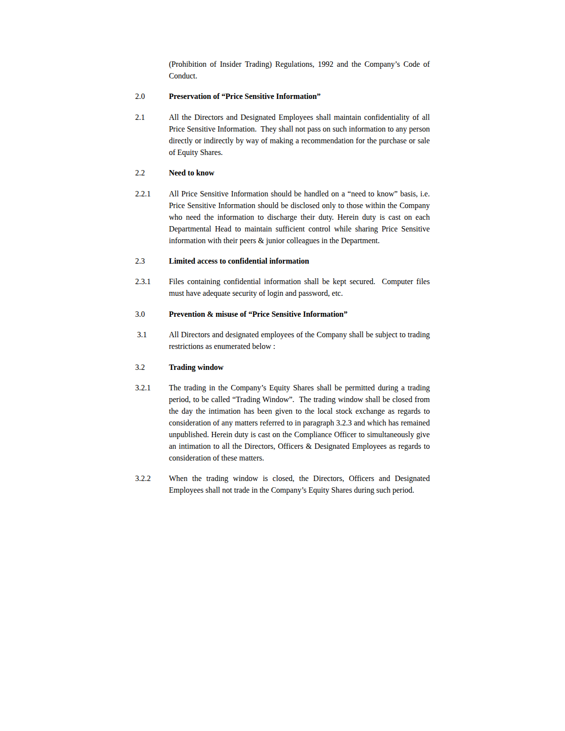(Prohibition of Insider Trading) Regulations, 1992 and the Company’s Code of Conduct.
2.0
Preservation of “Price Sensitive Information”
2.1
All the Directors and Designated Employees shall maintain confidentiality of all Price Sensitive Information. They shall not pass on such information to any person directly or indirectly by way of making a recommendation for the purchase or sale of Equity Shares.
2.2
Need to know
2.2.1
All Price Sensitive Information should be handled on a “need to know” basis, i.e. Price Sensitive Information should be disclosed only to those within the Company who need the information to discharge their duty. Herein duty is cast on each Departmental Head to maintain sufficient control while sharing Price Sensitive information with their peers & junior colleagues in the Department.
2.3
Limited access to confidential information
2.3.1
Files containing confidential information shall be kept secured. Computer files must have adequate security of login and password, etc.
3.0
Prevention & misuse of “Price Sensitive Information”
3.1
All Directors and designated employees of the Company shall be subject to trading restrictions as enumerated below :
3.2
Trading window
3.2.1
The trading in the Company’s Equity Shares shall be permitted during a trading period, to be called “Trading Window”. The trading window shall be closed from the day the intimation has been given to the local stock exchange as regards to consideration of any matters referred to in paragraph 3.2.3 and which has remained unpublished. Herein duty is cast on the Compliance Officer to simultaneously give an intimation to all the Directors, Officers & Designated Employees as regards to consideration of these matters.
3.2.2
When the trading window is closed, the Directors, Officers and Designated Employees shall not trade in the Company’s Equity Shares during such period.